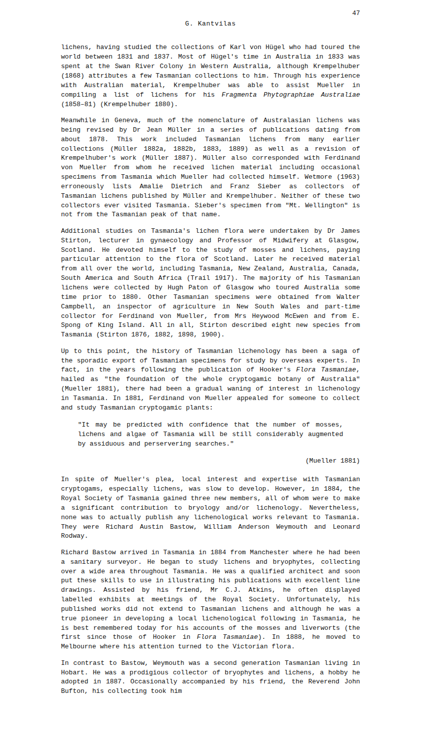47
G. Kantvilas
lichens, having studied the collections of Karl von Hügel who had toured the world between 1831 and 1837. Most of Hügel's time in Australia in 1833 was spent at the Swan River Colony in Western Australia, although Krempelhuber (1868) attributes a few Tasmanian collections to him. Through his experience with Australian material, Krempelhuber was able to assist Mueller in compiling a list of lichens for his Fragmenta Phytographiae Australiae (1858–81) (Krempelhuber 1880).
Meanwhile in Geneva, much of the nomenclature of Australasian lichens was being revised by Dr Jean Müller in a series of publications dating from about 1878. This work included Tasmanian lichens from many earlier collections (Müller 1882a, 1882b, 1883, 1889) as well as a revision of Krempelhuber's work (Müller 1887). Müller also corresponded with Ferdinand von Mueller from whom he received lichen material including occasional specimens from Tasmania which Mueller had collected himself. Wetmore (1963) erroneously lists Amalie Dietrich and Franz Sieber as collectors of Tasmanian lichens published by Müller and Krempelhuber. Neither of these two collectors ever visited Tasmania. Sieber's specimen from "Mt. Wellington" is not from the Tasmanian peak of that name.
Additional studies on Tasmania's lichen flora were undertaken by Dr James Stirton, lecturer in gynaecology and Professor of Midwifery at Glasgow, Scotland. He devoted himself to the study of mosses and lichens, paying particular attention to the flora of Scotland. Later he received material from all over the world, including Tasmania, New Zealand, Australia, Canada, South America and South Africa (Trail 1917). The majority of his Tasmanian lichens were collected by Hugh Paton of Glasgow who toured Australia some time prior to 1880. Other Tasmanian specimens were obtained from Walter Campbell, an inspector of agriculture in New South Wales and part-time collector for Ferdinand von Mueller, from Mrs Heywood McEwen and from E. Spong of King Island. All in all, Stirton described eight new species from Tasmania (Stirton 1876, 1882, 1898, 1900).
Up to this point, the history of Tasmanian lichenology has been a saga of the sporadic export of Tasmanian specimens for study by overseas experts. In fact, in the years following the publication of Hooker's Flora Tasmaniae, hailed as "the foundation of the whole cryptogamic botany of Australia" (Mueller 1881), there had been a gradual waning of interest in lichenology in Tasmania. In 1881, Ferdinand von Mueller appealed for someone to collect and study Tasmanian cryptogamic plants:
"It may be predicted with confidence that the number of mosses, lichens and algae of Tasmania will be still considerably augmented by assiduous and perservering searches."
(Mueller 1881)
In spite of Mueller's plea, local interest and expertise with Tasmanian cryptogams, especially lichens, was slow to develop. However, in 1884, the Royal Society of Tasmania gained three new members, all of whom were to make a significant contribution to bryology and/or lichenology. Nevertheless, none was to actually publish any lichenological works relevant to Tasmania. They were Richard Austin Bastow, William Anderson Weymouth and Leonard Rodway.
Richard Bastow arrived in Tasmania in 1884 from Manchester where he had been a sanitary surveyor. He began to study lichens and bryophytes, collecting over a wide area throughout Tasmania. He was a qualified architect and soon put these skills to use in illustrating his publications with excellent line drawings. Assisted by his friend, Mr C.J. Atkins, he often displayed labelled exhibits at meetings of the Royal Society. Unfortunately, his published works did not extend to Tasmanian lichens and although he was a true pioneer in developing a local lichenological following in Tasmania, he is best remembered today for his accounts of the mosses and liverworts (the first since those of Hooker in Flora Tasmaniae). In 1888, he moved to Melbourne where his attention turned to the Victorian flora.
In contrast to Bastow, Weymouth was a second generation Tasmanian living in Hobart. He was a prodigious collector of bryophytes and lichens, a hobby he adopted in 1887. Occasionally accompanied by his friend, the Reverend John Bufton, his collecting took him